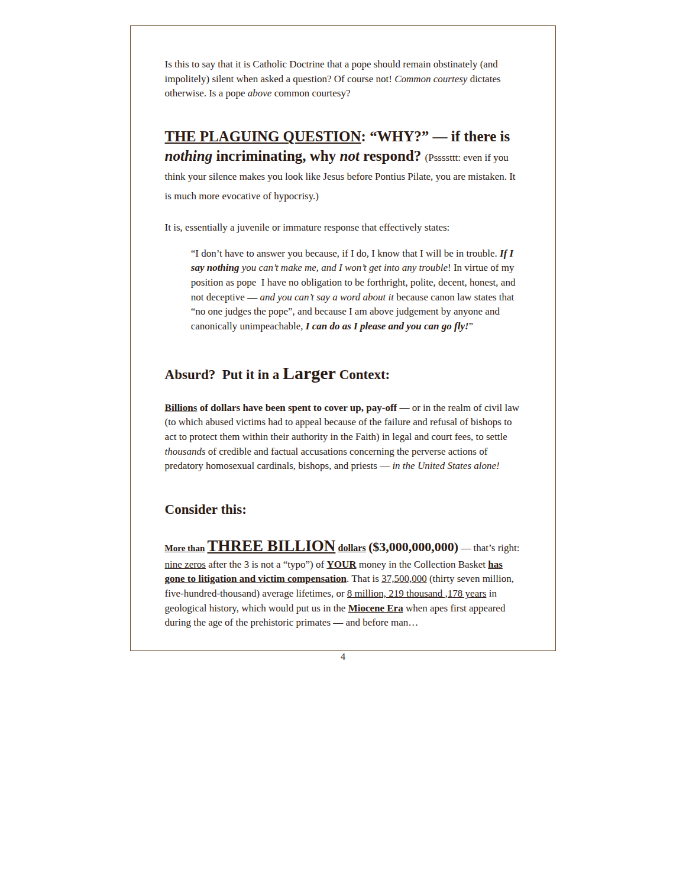Is this to say that it is Catholic Doctrine that a pope should remain obstinately (and impolitely) silent when asked a question? Of course not! Common courtesy dictates otherwise. Is a pope above common courtesy?
THE PLAGUING QUESTION: “WHY?” — if there is nothing incriminating, why not respond? (Pssssttt: even if you think your silence makes you look like Jesus before Pontius Pilate, you are mistaken. It is much more evocative of hypocrisy.)
It is, essentially a juvenile or immature response that effectively states:
“I don’t have to answer you because, if I do, I know that I will be in trouble. If I say nothing you can’t make me, and I won’t get into any trouble! In virtue of my position as pope I have no obligation to be forthright, polite, decent, honest, and not deceptive — and you can’t say a word about it because canon law states that “no one judges the pope”, and because I am above judgement by anyone and canonically unimpeachable, I can do as I please and you can go fly!”
Absurd? Put it in a Larger Context:
Billions of dollars have been spent to cover up, pay-off — or in the realm of civil law (to which abused victims had to appeal because of the failure and refusal of bishops to act to protect them within their authority in the Faith) in legal and court fees, to settle thousands of credible and factual accusations concerning the perverse actions of predatory homosexual cardinals, bishops, and priests — in the United States alone!
Consider this:
More than THREE BILLION dollars ($3,000,000,000) — that’s right: nine zeros after the 3 is not a “typo”) of YOUR money in the Collection Basket has gone to litigation and victim compensation. That is 37,500,000 (thirty seven million, five-hundred-thousand) average lifetimes, or 8 million, 219 thousand ,178 years in geological history, which would put us in the Miocene Era when apes first appeared during the age of the prehistoric primates — and before man…
4